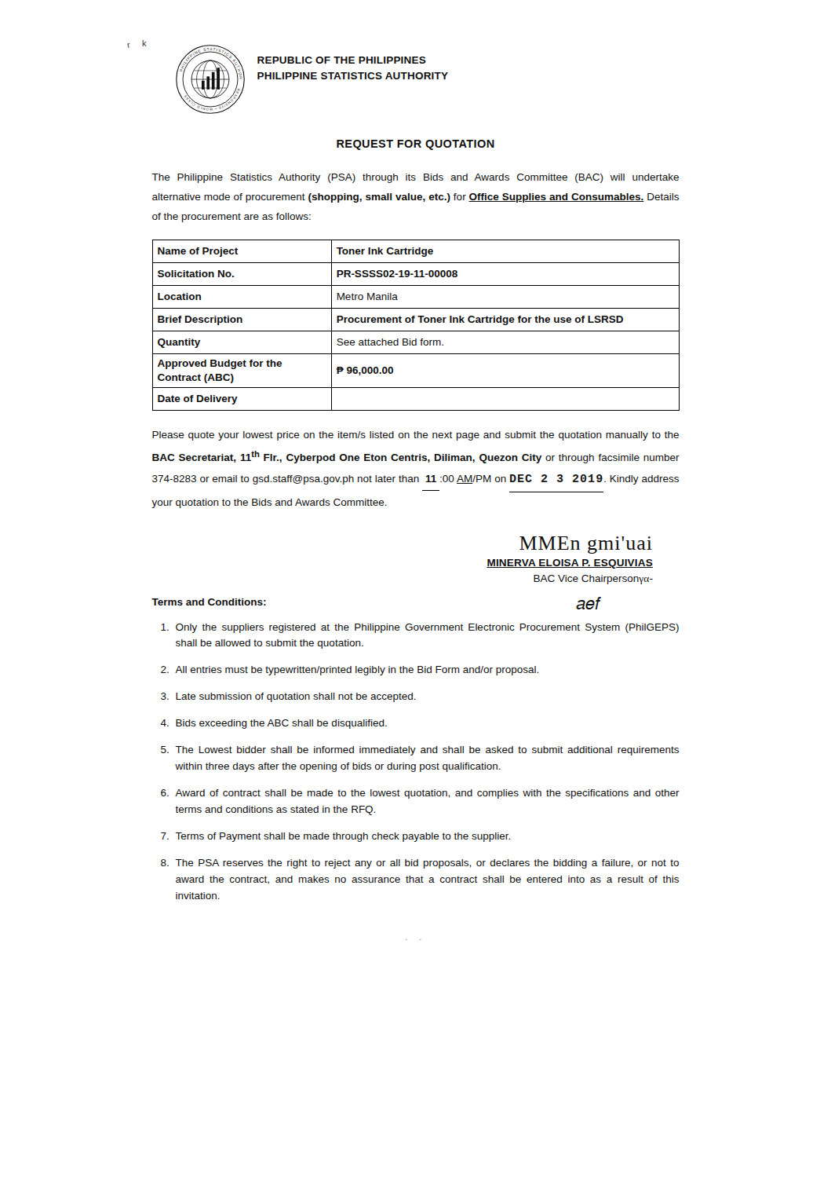r k
PHILIPPINE STATISTICS AUTHORITY RESPONSIVE • WORLD CLASS
REPUBLIC OF THE PHILIPPINES
PHILIPPINE STATISTICS AUTHORITY
REQUEST FOR QUOTATION
The Philippine Statistics Authority (PSA) through its Bids and Awards Committee (BAC) will undertake alternative mode of procurement (shopping, small value, etc.) for Office Supplies and Consumables. Details of the procurement are as follows:
| Name of Project | Toner Ink Cartridge |
| Solicitation No. | PR-SSSS02-19-11-00008 |
| Location | Metro Manila |
| Brief Description | Procurement of Toner Ink Cartridge for the use of LSRSD |
| Quantity | See attached Bid form. |
| Approved Budget for the Contract (ABC) | ₱ 96,000.00 |
| Date of Delivery | |
Please quote your lowest price on the item/s listed on the next page and submit the quotation manually to the BAC Secretariat, 11th Flr., Cyberpod One Eton Centris, Diliman, Quezon City or through facsimile number 374-8283 or email to gsd.staff@psa.gov.ph not later than 11:00 AM/PM on DEC 2 3 2019. Kindly address your quotation to the Bids and Awards Committee.
MMEn gmi'uai
MINERVA ELOISA P. ESQUIVIAS
BAC Vice Chairpersonγα-
𝑎𝑒𝑓
Terms and Conditions:
Only the suppliers registered at the Philippine Government Electronic Procurement System (PhilGEPS) shall be allowed to submit the quotation.
All entries must be typewritten/printed legibly in the Bid Form and/or proposal.
Late submission of quotation shall not be accepted.
Bids exceeding the ABC shall be disqualified.
The Lowest bidder shall be informed immediately and shall be asked to submit additional requirements within three days after the opening of bids or during post qualification.
Award of contract shall be made to the lowest quotation, and complies with the specifications and other terms and conditions as stated in the RFQ.
Terms of Payment shall be made through check payable to the supplier.
The PSA reserves the right to reject any or all bid proposals, or declares the bidding a failure, or not to award the contract, and makes no assurance that a contract shall be entered into as a result of this invitation.
. .